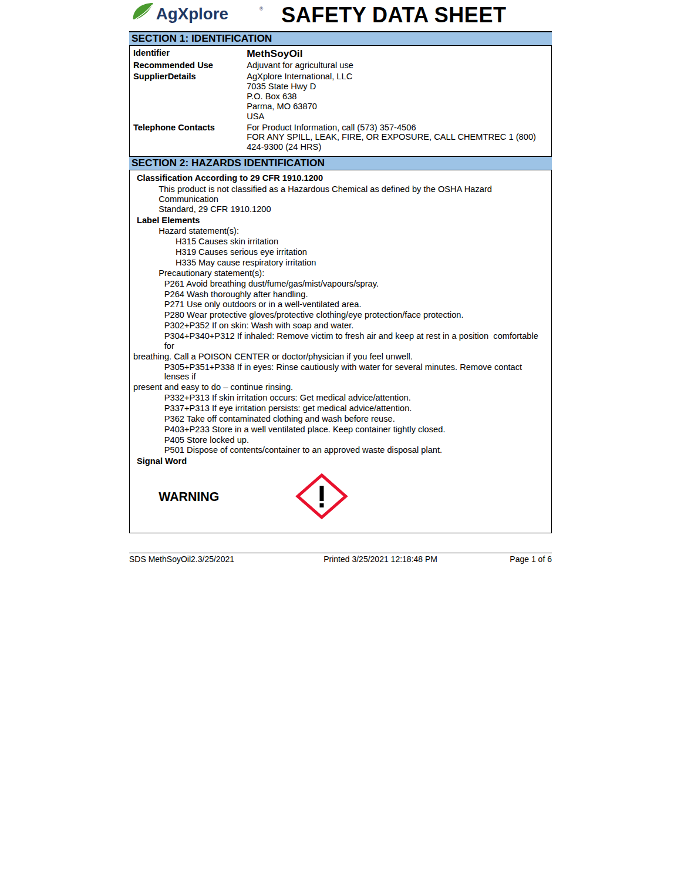AgXplore ®
SAFETY DATA SHEET
SECTION 1: IDENTIFICATION
| Identifier | MethSoyOil |
| Recommended Use | Adjuvant for agricultural use |
| SupplierDetails | AgXplore International, LLC 7035 State Hwy D P.O. Box 638 Parma, MO 63870 USA |
| Telephone Contacts | For Product Information, call (573) 357-4506 FOR ANY SPILL, LEAK, FIRE, OR EXPOSURE, CALL CHEMTREC 1 (800) 424-9300 (24 HRS) |
SECTION 2: HAZARDS IDENTIFICATION
Classification According to 29 CFR 1910.1200
This product is not classified as a Hazardous Chemical as defined by the OSHA Hazard Communication
Standard, 29 CFR 1910.1200
Label Elements
Hazard statement(s):
H315 Causes skin irritation
H319 Causes serious eye irritation
H335 May cause respiratory irritation
Precautionary statement(s):
P261 Avoid breathing dust/fume/gas/mist/vapours/spray.
P264 Wash thoroughly after handling.
P271 Use only outdoors or in a well-ventilated area.
P280 Wear protective gloves/protective clothing/eye protection/face protection.
P302+P352 If on skin: Wash with soap and water.
P304+P340+P312 If inhaled: Remove victim to fresh air and keep at rest in a position comfortable for
breathing. Call a POISON CENTER or doctor/physician if you feel unwell.
P305+P351+P338 If in eyes: Rinse cautiously with water for several minutes. Remove contact lenses if
present and easy to do – continue rinsing.
P332+P313 If skin irritation occurs: Get medical advice/attention.
P337+P313 If eye irritation persists: get medical advice/attention.
P362 Take off contaminated clothing and wash before reuse.
P403+P233 Store in a well ventilated place. Keep container tightly closed.
P405 Store locked up.
P501 Dispose of contents/container to an approved waste disposal plant.
Signal Word
WARNING
SDS MethSoyOil2.3/25/2021 Printed 3/25/2021 12:18:48 PM Page 1 of 6